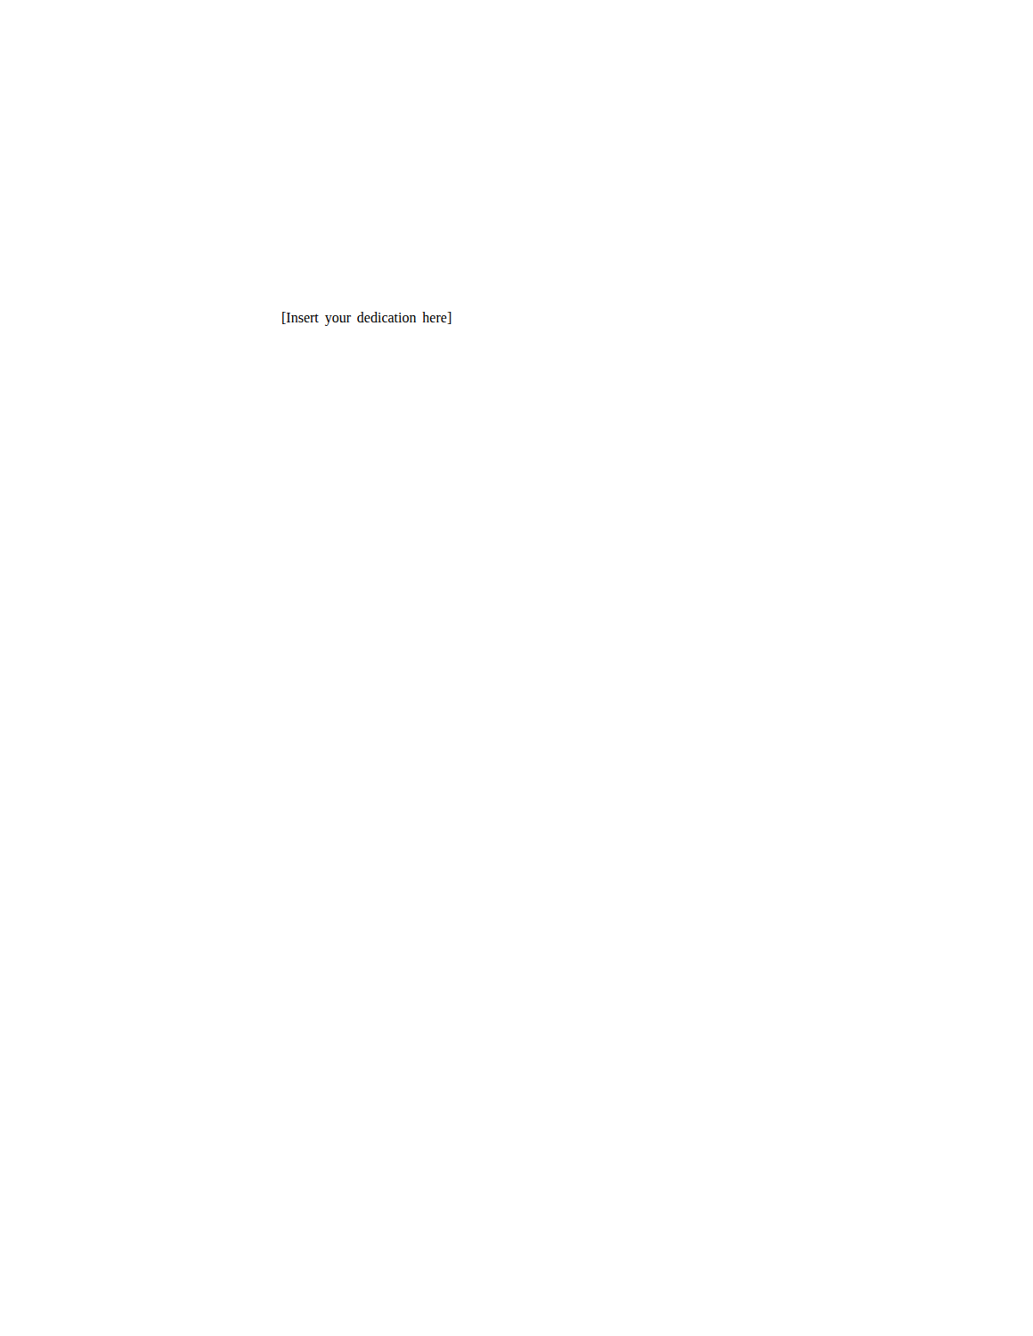[Insert your dedication here]